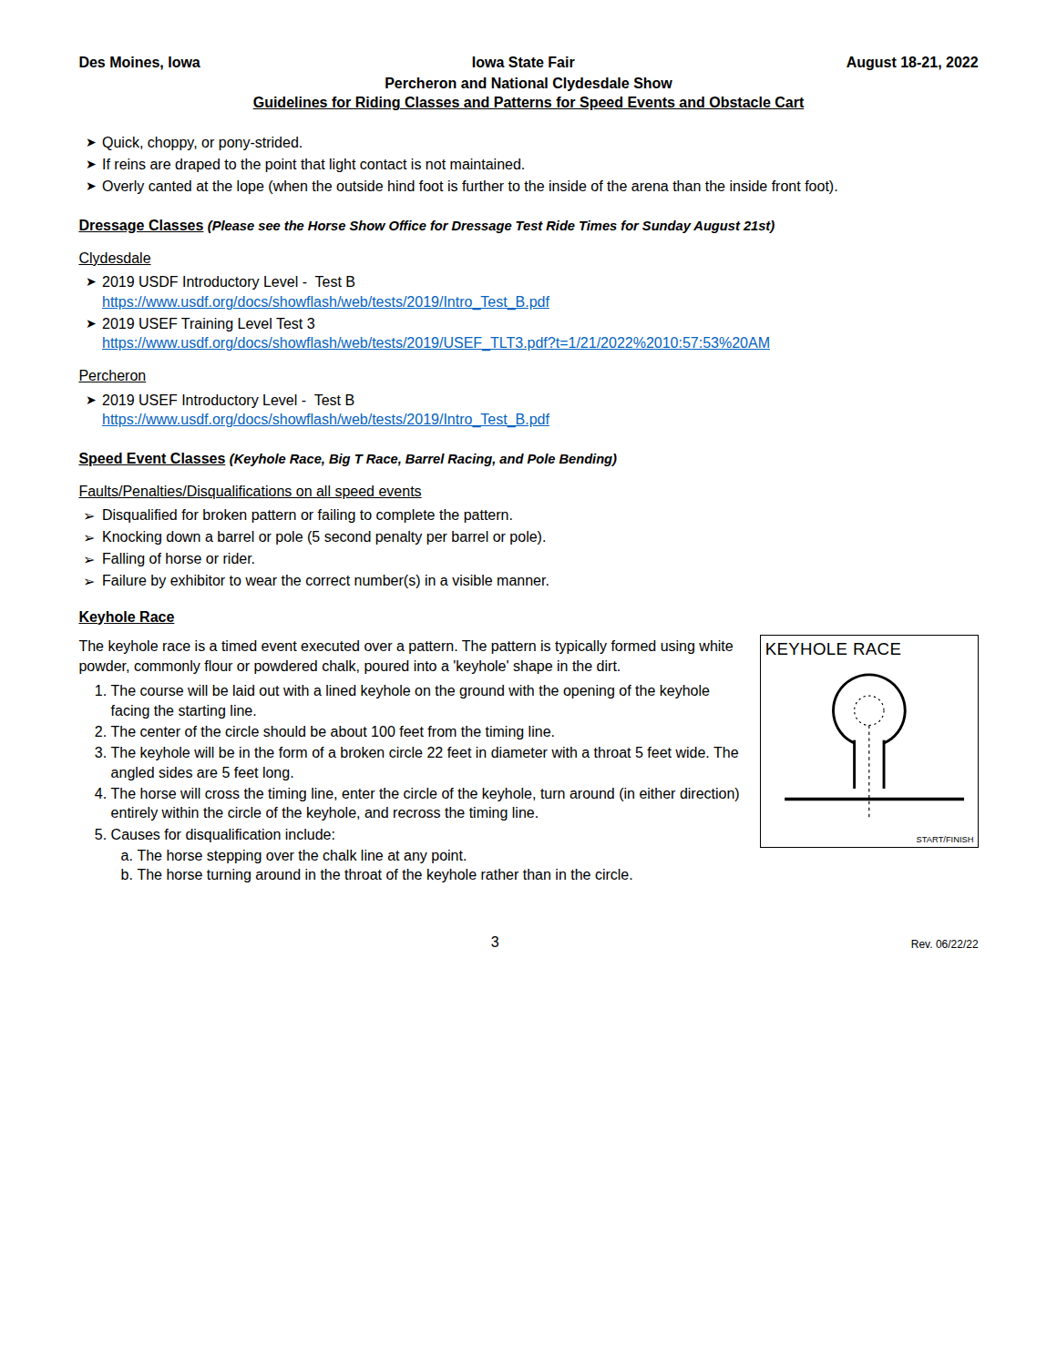Des Moines, Iowa Iowa State Fair August 18-21, 2022
Percheron and National Clydesdale Show
Guidelines for Riding Classes and Patterns for Speed Events and Obstacle Cart
Quick, choppy, or pony-strided.
If reins are draped to the point that light contact is not maintained.
Overly canted at the lope (when the outside hind foot is further to the inside of the arena than the inside front foot).
Dressage Classes
(Please see the Horse Show Office for Dressage Test Ride Times for Sunday August 21st)
Clydesdale
2019 USDF Introductory Level - Test B
https://www.usdf.org/docs/showflash/web/tests/2019/Intro_Test_B.pdf
2019 USEF Training Level Test 3
https://www.usdf.org/docs/showflash/web/tests/2019/USEF_TLT3.pdf?t=1/21/2022%2010:57:53%20AM
Percheron
2019 USEF Introductory Level - Test B
https://www.usdf.org/docs/showflash/web/tests/2019/Intro_Test_B.pdf
Speed Event Classes
(Keyhole Race, Big T Race, Barrel Racing, and Pole Bending)
Faults/Penalties/Disqualifications on all speed events
Disqualified for broken pattern or failing to complete the pattern.
Knocking down a barrel or pole (5 second penalty per barrel or pole).
Falling of horse or rider.
Failure by exhibitor to wear the correct number(s) in a visible manner.
Keyhole Race
KEYHOLE RACE
START/FINISH
The keyhole race is a timed event executed over a pattern. The pattern is typically formed using white powder, commonly flour or powdered chalk, poured into a 'keyhole' shape in the dirt.
The course will be laid out with a lined keyhole on the ground with the opening of the keyhole facing the starting line.
The center of the circle should be about 100 feet from the timing line.
The keyhole will be in the form of a broken circle 22 feet in diameter with a throat 5 feet wide. The angled sides are 5 feet long.
The horse will cross the timing line, enter the circle of the keyhole, turn around (in either direction) entirely within the circle of the keyhole, and recross the timing line.
Causes for disqualification include:
The horse stepping over the chalk line at any point.
The horse turning around in the throat of the keyhole rather than in the circle.
3 Rev. 06/22/22